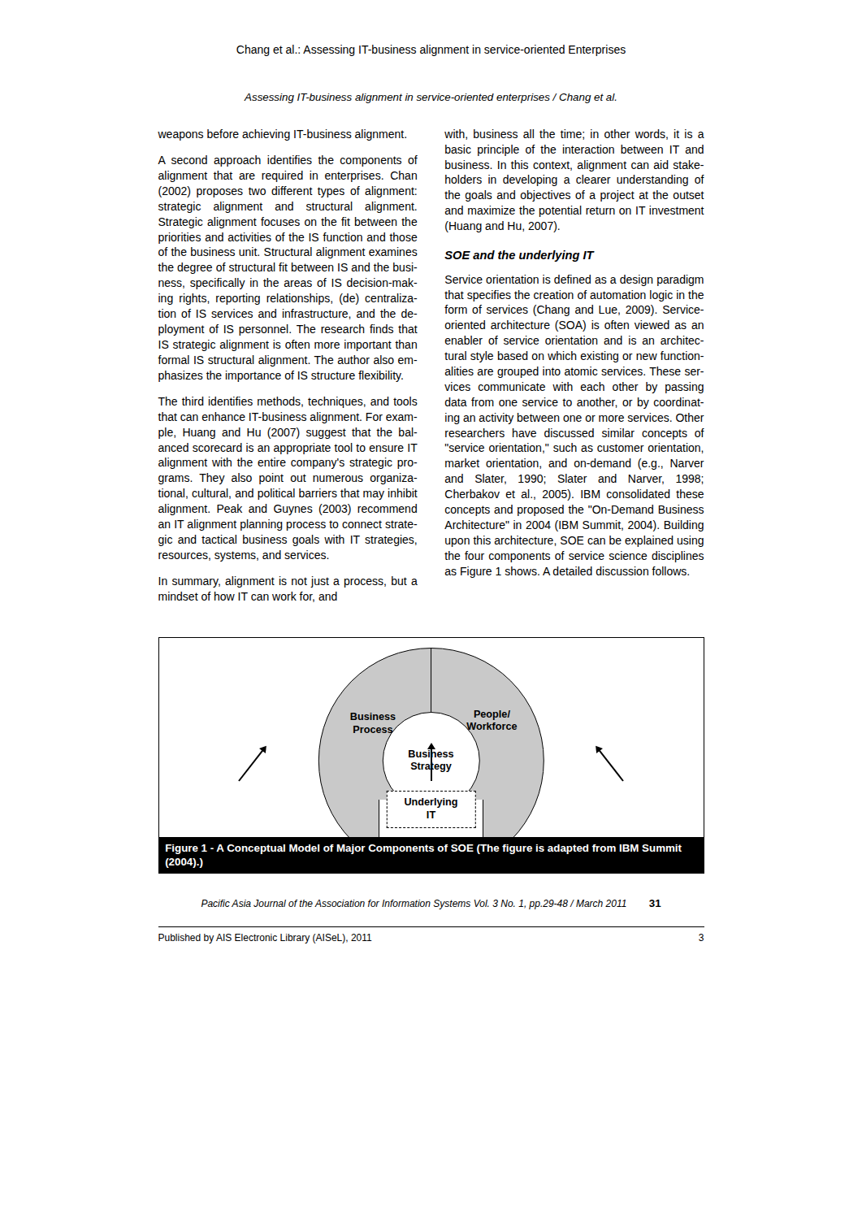Chang et al.: Assessing IT-business alignment in service-oriented Enterprises
Assessing IT-business alignment in service-oriented enterprises / Chang et al.
weapons before achieving IT-business alignment.
A second approach identifies the components of alignment that are required in enterprises. Chan (2002) proposes two different types of alignment: strategic alignment and structural alignment. Strategic alignment focuses on the fit between the priorities and activities of the IS function and those of the business unit. Structural alignment examines the degree of structural fit between IS and the business, specifically in the areas of IS decision-making rights, reporting relationships, (de) centralization of IS services and infrastructure, and the deployment of IS personnel. The research finds that IS strategic alignment is often more important than formal IS structural alignment. The author also emphasizes the importance of IS structure flexibility.
The third identifies methods, techniques, and tools that can enhance IT-business alignment. For example, Huang and Hu (2007) suggest that the balanced scorecard is an appropriate tool to ensure IT alignment with the entire company's strategic programs. They also point out numerous organizational, cultural, and political barriers that may inhibit alignment. Peak and Guynes (2003) recommend an IT alignment planning process to connect strategic and tactical business goals with IT strategies, resources, systems, and services.
In summary, alignment is not just a process, but a mindset of how IT can work for, and
with, business all the time; in other words, it is a basic principle of the interaction between IT and business. In this context, alignment can aid stakeholders in developing a clearer understanding of the goals and objectives of a project at the outset and maximize the potential return on IT investment (Huang and Hu, 2007).
SOE and the underlying IT
Service orientation is defined as a design paradigm that specifies the creation of automation logic in the form of services (Chang and Lue, 2009). Service-oriented architecture (SOA) is often viewed as an enabler of service orientation and is an architectural style based on which existing or new functionalities are grouped into atomic services. These services communicate with each other by passing data from one service to another, or by coordinating an activity between one or more services. Other researchers have discussed similar concepts of "service orientation," such as customer orientation, market orientation, and on-demand (e.g., Narver and Slater, 1990; Slater and Narver, 1998; Cherbakov et al., 2005). IBM consolidated these concepts and proposed the "On-Demand Business Architecture" in 2004 (IBM Summit, 2004). Building upon this architecture, SOE can be explained using the four components of service science disciplines as Figure 1 shows. A detailed discussion follows.
Business
Strategy
Business
Process
People/
Workforce
Underlying
IT
Figure 1 - A Conceptual Model of Major Components of SOE (The figure is adapted from IBM Summit (2004).)
Pacific Asia Journal of the Association for Information Systems Vol. 3 No. 1, pp.29-48 / March 2011 31
Published by AIS Electronic Library (AISeL), 2011 3